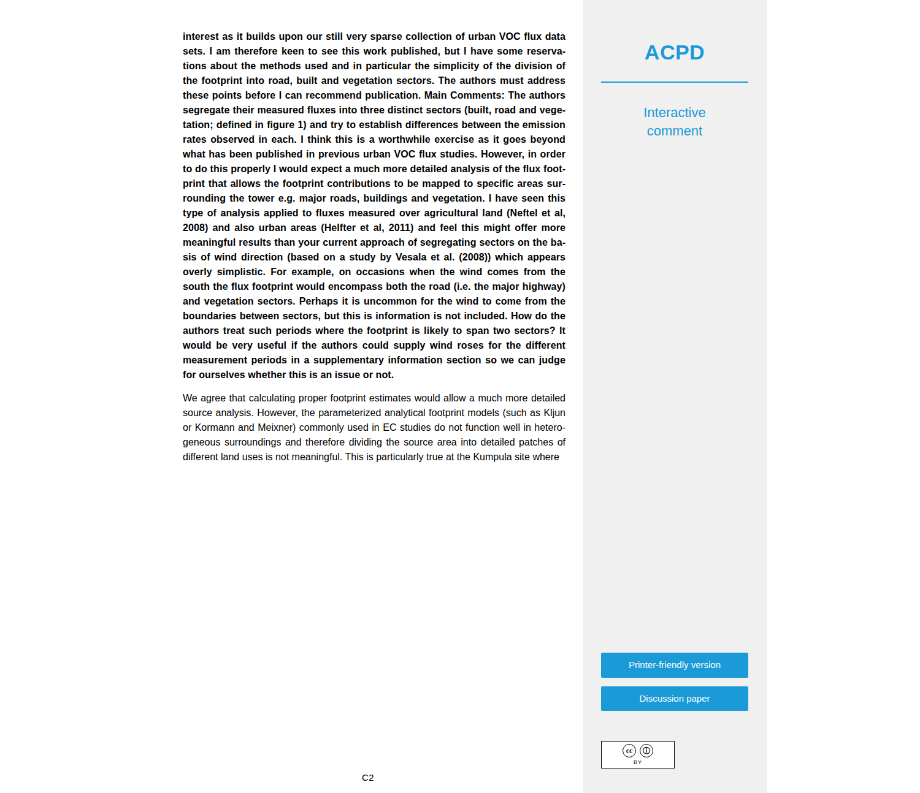interest as it builds upon our still very sparse collection of urban VOC flux data sets. I am therefore keen to see this work published, but I have some reservations about the methods used and in particular the simplicity of the division of the footprint into road, built and vegetation sectors. The authors must address these points before I can recommend publication. Main Comments: The authors segregate their measured fluxes into three distinct sectors (built, road and vegetation; defined in figure 1) and try to establish differences between the emission rates observed in each. I think this is a worthwhile exercise as it goes beyond what has been published in previous urban VOC flux studies. However, in order to do this properly I would expect a much more detailed analysis of the flux footprint that allows the footprint contributions to be mapped to specific areas surrounding the tower e.g. major roads, buildings and vegetation. I have seen this type of analysis applied to fluxes measured over agricultural land (Neftel et al, 2008) and also urban areas (Helfter et al, 2011) and feel this might offer more meaningful results than your current approach of segregating sectors on the basis of wind direction (based on a study by Vesala et al. (2008)) which appears overly simplistic. For example, on occasions when the wind comes from the south the flux footprint would encompass both the road (i.e. the major highway) and vegetation sectors. Perhaps it is uncommon for the wind to come from the boundaries between sectors, but this is information is not included. How do the authors treat such periods where the footprint is likely to span two sectors? It would be very useful if the authors could supply wind roses for the different measurement periods in a supplementary information section so we can judge for ourselves whether this is an issue or not.
We agree that calculating proper footprint estimates would allow a much more detailed source analysis. However, the parameterized analytical footprint models (such as Kljun or Kormann and Meixner) commonly used in EC studies do not function well in heterogeneous surroundings and therefore dividing the source area into detailed patches of different land uses is not meaningful. This is particularly true at the Kumpula site where
C2
ACPD
Interactive
comment
Printer-friendly version Discussion paper
cc ⓘ
BY